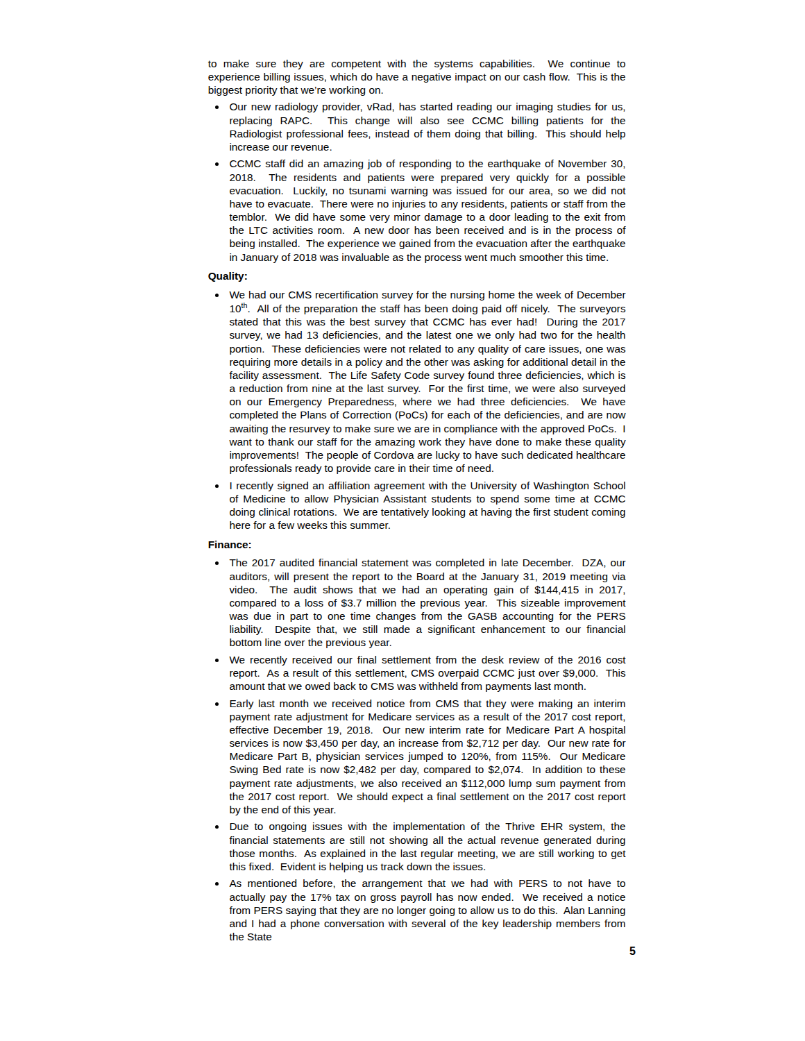to make sure they are competent with the systems capabilities. We continue to experience billing issues, which do have a negative impact on our cash flow. This is the biggest priority that we’re working on.
Our new radiology provider, vRad, has started reading our imaging studies for us, replacing RAPC. This change will also see CCMC billing patients for the Radiologist professional fees, instead of them doing that billing. This should help increase our revenue.
CCMC staff did an amazing job of responding to the earthquake of November 30, 2018. The residents and patients were prepared very quickly for a possible evacuation. Luckily, no tsunami warning was issued for our area, so we did not have to evacuate. There were no injuries to any residents, patients or staff from the temblor. We did have some very minor damage to a door leading to the exit from the LTC activities room. A new door has been received and is in the process of being installed. The experience we gained from the evacuation after the earthquake in January of 2018 was invaluable as the process went much smoother this time.
Quality:
We had our CMS recertification survey for the nursing home the week of December 10th. All of the preparation the staff has been doing paid off nicely. The surveyors stated that this was the best survey that CCMC has ever had! During the 2017 survey, we had 13 deficiencies, and the latest one we only had two for the health portion. These deficiencies were not related to any quality of care issues, one was requiring more details in a policy and the other was asking for additional detail in the facility assessment. The Life Safety Code survey found three deficiencies, which is a reduction from nine at the last survey. For the first time, we were also surveyed on our Emergency Preparedness, where we had three deficiencies. We have completed the Plans of Correction (PoCs) for each of the deficiencies, and are now awaiting the resurvey to make sure we are in compliance with the approved PoCs. I want to thank our staff for the amazing work they have done to make these quality improvements! The people of Cordova are lucky to have such dedicated healthcare professionals ready to provide care in their time of need.
I recently signed an affiliation agreement with the University of Washington School of Medicine to allow Physician Assistant students to spend some time at CCMC doing clinical rotations. We are tentatively looking at having the first student coming here for a few weeks this summer.
Finance:
The 2017 audited financial statement was completed in late December. DZA, our auditors, will present the report to the Board at the January 31, 2019 meeting via video. The audit shows that we had an operating gain of $144,415 in 2017, compared to a loss of $3.7 million the previous year. This sizeable improvement was due in part to one time changes from the GASB accounting for the PERS liability. Despite that, we still made a significant enhancement to our financial bottom line over the previous year.
We recently received our final settlement from the desk review of the 2016 cost report. As a result of this settlement, CMS overpaid CCMC just over $9,000. This amount that we owed back to CMS was withheld from payments last month.
Early last month we received notice from CMS that they were making an interim payment rate adjustment for Medicare services as a result of the 2017 cost report, effective December 19, 2018. Our new interim rate for Medicare Part A hospital services is now $3,450 per day, an increase from $2,712 per day. Our new rate for Medicare Part B, physician services jumped to 120%, from 115%. Our Medicare Swing Bed rate is now $2,482 per day, compared to $2,074. In addition to these payment rate adjustments, we also received an $112,000 lump sum payment from the 2017 cost report. We should expect a final settlement on the 2017 cost report by the end of this year.
Due to ongoing issues with the implementation of the Thrive EHR system, the financial statements are still not showing all the actual revenue generated during those months. As explained in the last regular meeting, we are still working to get this fixed. Evident is helping us track down the issues.
As mentioned before, the arrangement that we had with PERS to not have to actually pay the 17% tax on gross payroll has now ended. We received a notice from PERS saying that they are no longer going to allow us to do this. Alan Lanning and I had a phone conversation with several of the key leadership members from the State
5